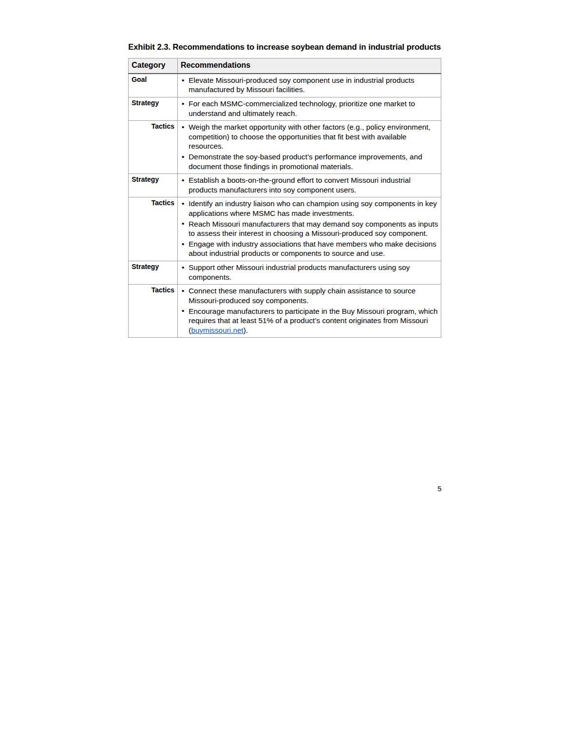Exhibit 2.3. Recommendations to increase soybean demand in industrial products
| Category | Recommendations |
| --- | --- |
| Goal | Elevate Missouri-produced soy component use in industrial products manufactured by Missouri facilities. |
| Strategy | For each MSMC-commercialized technology, prioritize one market to understand and ultimately reach. |
| Tactics | Weigh the market opportunity with other factors (e.g., policy environment, competition) to choose the opportunities that fit best with available resources. Demonstrate the soy-based product’s performance improvements, and document those findings in promotional materials. |
| Strategy | Establish a boots-on-the-ground effort to convert Missouri industrial products manufacturers into soy component users. |
| Tactics | Identify an industry liaison who can champion using soy components in key applications where MSMC has made investments. Reach Missouri manufacturers that may demand soy components as inputs to assess their interest in choosing a Missouri-produced soy component. Engage with industry associations that have members who make decisions about industrial products or components to source and use. |
| Strategy | Support other Missouri industrial products manufacturers using soy components. |
| Tactics | Connect these manufacturers with supply chain assistance to source Missouri-produced soy components. Encourage manufacturers to participate in the Buy Missouri program, which requires that at least 51% of a product’s content originates from Missouri ( buymissouri.net ). |
5